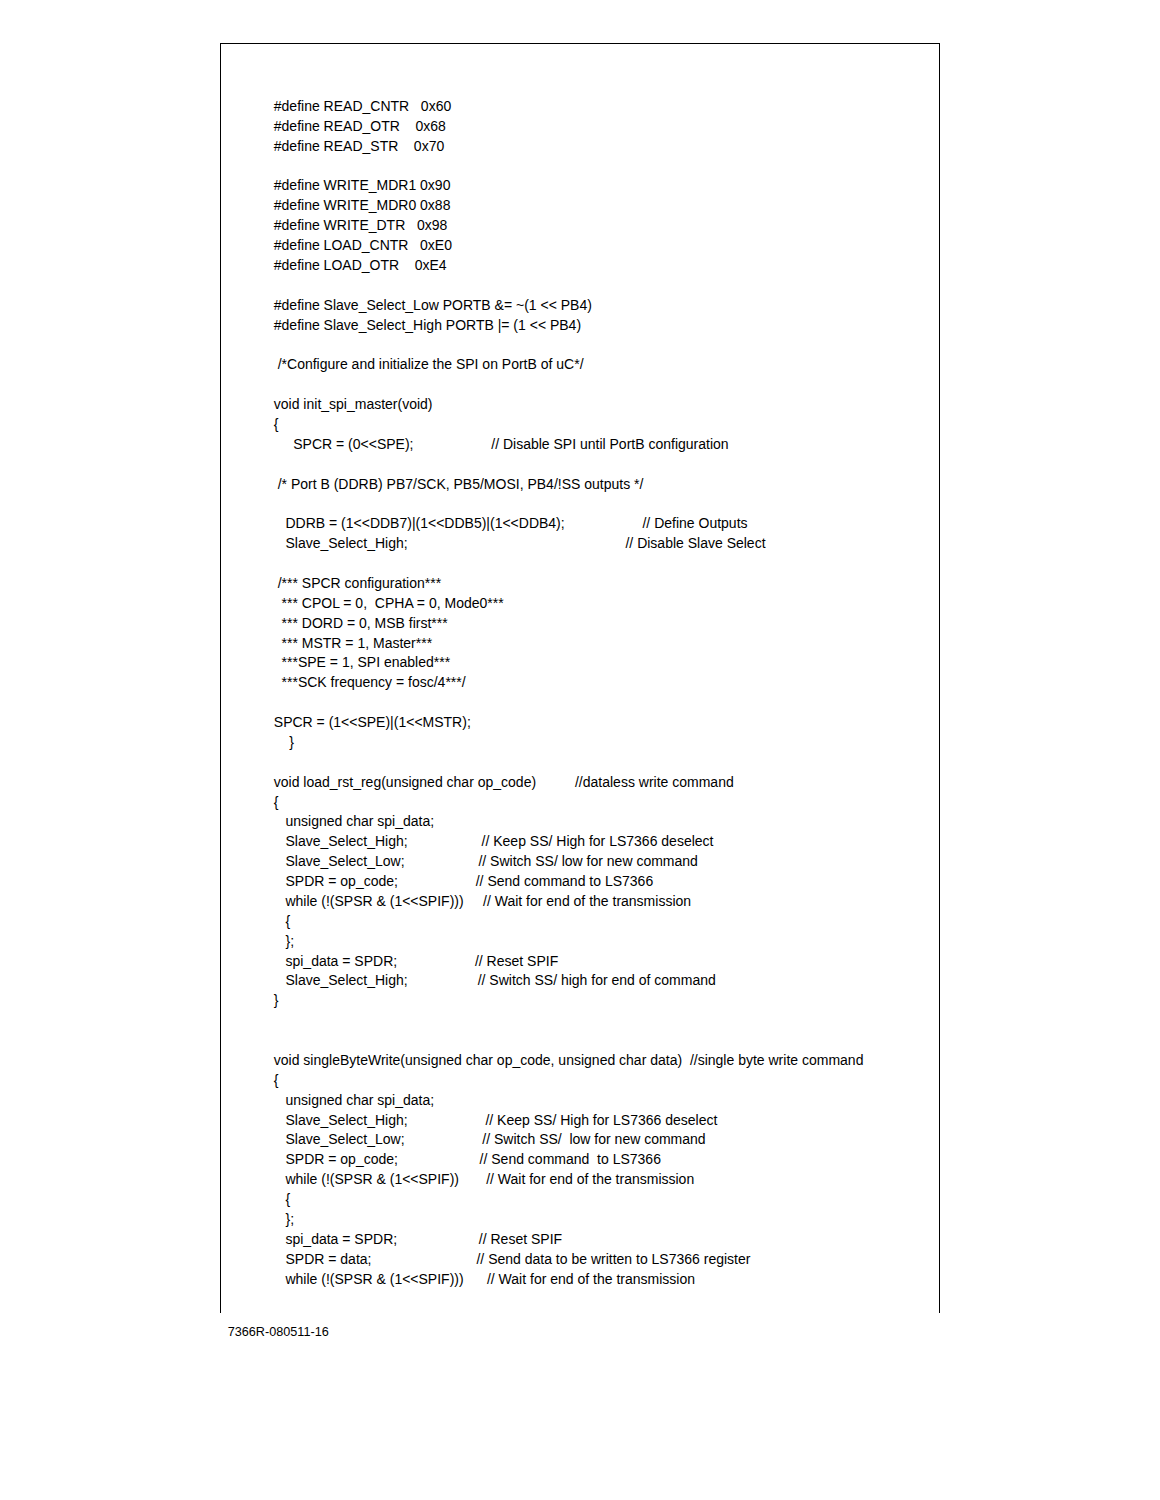#define READ_CNTR   0x60
#define READ_OTR    0x68
#define READ_STR    0x70

#define WRITE_MDR1 0x90
#define WRITE_MDR0 0x88
#define WRITE_DTR   0x98
#define LOAD_CNTR   0xE0
#define LOAD_OTR    0xE4

#define Slave_Select_Low PORTB &= ~(1 << PB4)
#define Slave_Select_High PORTB |= (1 << PB4)

 /*Configure and initialize the SPI on PortB of uC*/

void init_spi_master(void)
{
     SPCR = (0<<SPE);                    // Disable SPI until PortB configuration

 /* Port B (DDRB) PB7/SCK, PB5/MOSI, PB4/!SS outputs */

   DDRB = (1<<DDB7)|(1<<DDB5)|(1<<DDB4);                    // Define Outputs
   Slave_Select_High;                                                        // Disable Slave Select

 /*** SPCR configuration***
  *** CPOL = 0,  CPHA = 0, Mode0***
  *** DORD = 0, MSB first***
  *** MSTR = 1, Master***
  ***SPE = 1, SPI enabled***
  ***SCK frequency = fosc/4***/

SPCR = (1<<SPE)|(1<<MSTR);
    }

void load_rst_reg(unsigned char op_code)          //dataless write command
{
   unsigned char spi_data;
   Slave_Select_High;                   // Keep SS/ High for LS7366 deselect
   Slave_Select_Low;                   // Switch SS/ low for new command
   SPDR = op_code;                    // Send command to LS7366
   while (!(SPSR & (1<<SPIF)))     // Wait for end of the transmission
   {
   };
   spi_data = SPDR;                    // Reset SPIF
   Slave_Select_High;                  // Switch SS/ high for end of command
}


void singleByteWrite(unsigned char op_code, unsigned char data)  //single byte write command
{
   unsigned char spi_data;
   Slave_Select_High;                    // Keep SS/ High for LS7366 deselect
   Slave_Select_Low;                    // Switch SS/  low for new command
   SPDR = op_code;                     // Send command  to LS7366
   while (!(SPSR & (1<<SPIF))       // Wait for end of the transmission
   {
   };
   spi_data = SPDR;                     // Reset SPIF
   SPDR = data;                           // Send data to be written to LS7366 register
   while (!(SPSR & (1<<SPIF)))      // Wait for end of the transmission
7366R-080511-16